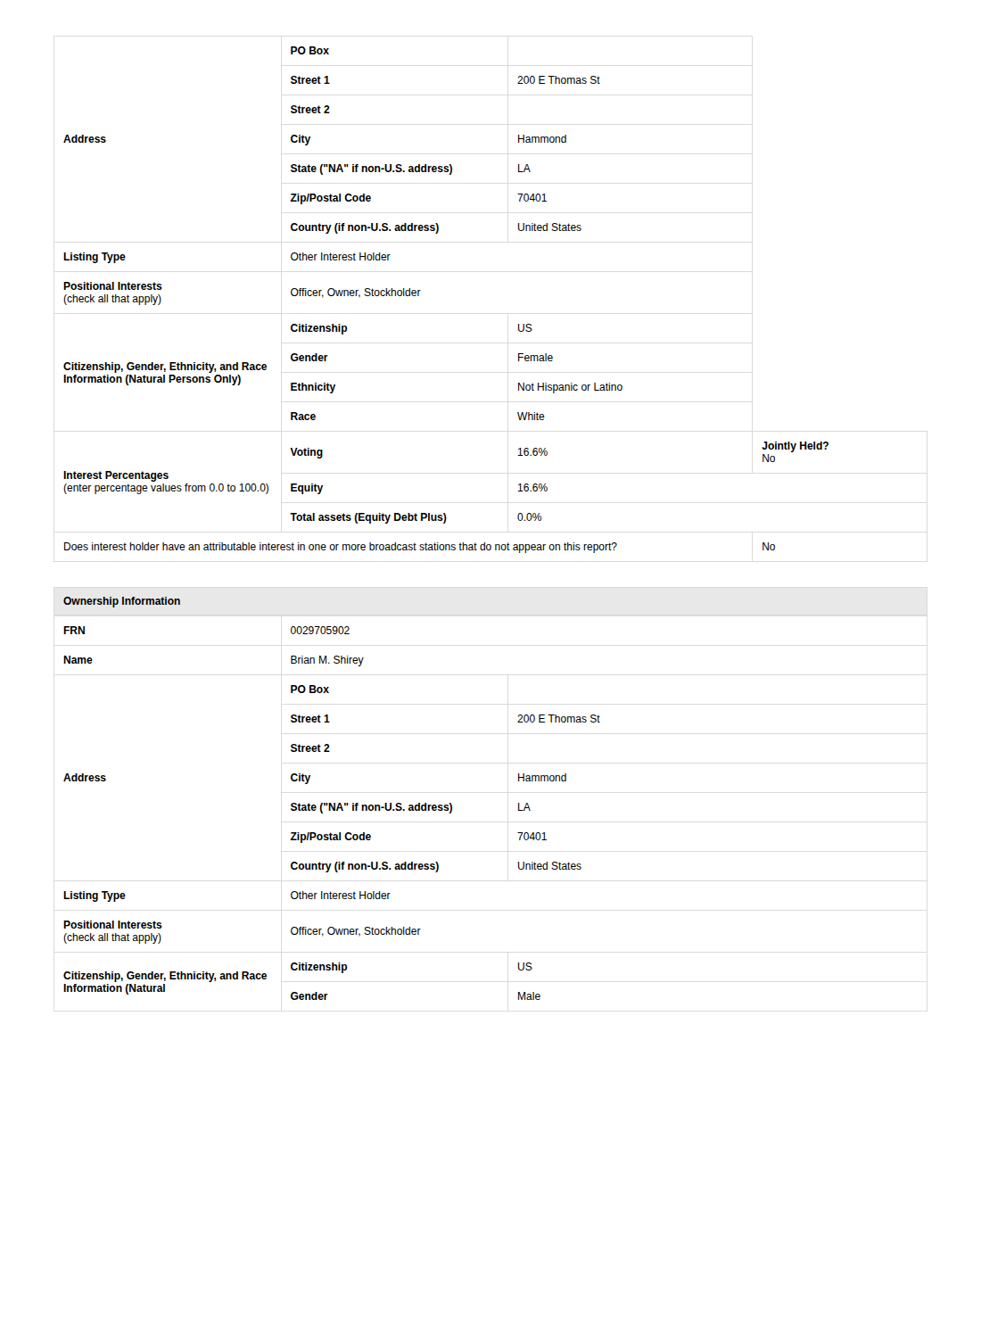| Address | PO Box | |
| Street 1 | 200 E Thomas St |
| Street 2 | |
| City | Hammond |
| State ("NA" if non-U.S. address) | LA |
| Zip/Postal Code | 70401 |
| Country (if non-U.S. address) | United States |
| Listing Type | Other Interest Holder |
| Positional Interests (check all that apply) | Officer, Owner, Stockholder |
| Citizenship, Gender, Ethnicity, and Race Information (Natural Persons Only) | Citizenship | US |
| Gender | Female |
| Ethnicity | Not Hispanic or Latino |
| Race | White |
| Interest Percentages (enter percentage values from 0.0 to 100.0) | Voting | 16.6% | Jointly Held? No |
| Equity | 16.6% |
| Total assets (Equity Debt Plus) | 0.0% |
| Does interest holder have an attributable interest in one or more broadcast stations that do not appear on this report? | No |
Ownership Information
| FRN | 0029705902 |
| Name | Brian M. Shirey |
| Address | PO Box | |
| Street 1 | 200 E Thomas St |
| Street 2 | |
| City | Hammond |
| State ("NA" if non-U.S. address) | LA |
| Zip/Postal Code | 70401 |
| Country (if non-U.S. address) | United States |
| Listing Type | Other Interest Holder |
| Positional Interests (check all that apply) | Officer, Owner, Stockholder |
| Citizenship, Gender, Ethnicity, and Race Information (Natural | Citizenship | US |
| Gender | Male |